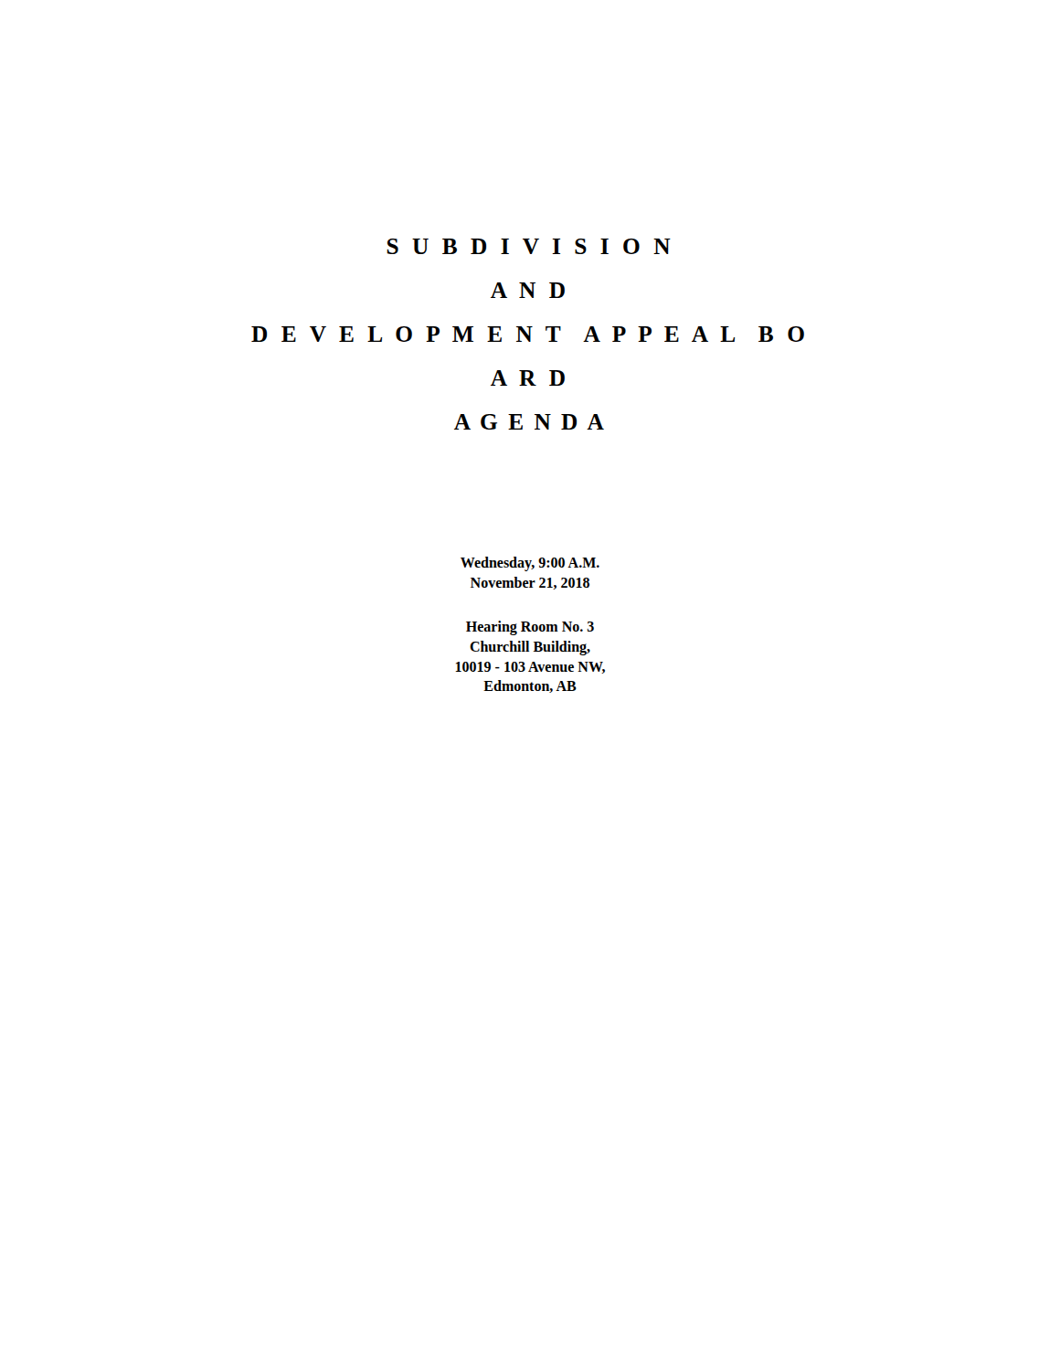S U B D I V I S I O N
A N D
D E V E L O P M E N T A P P E A L B O A R D
A G E N D A
Wednesday, 9:00 A.M.
November 21, 2018
Hearing Room No. 3
Churchill Building,
10019 - 103 Avenue NW,
Edmonton, AB